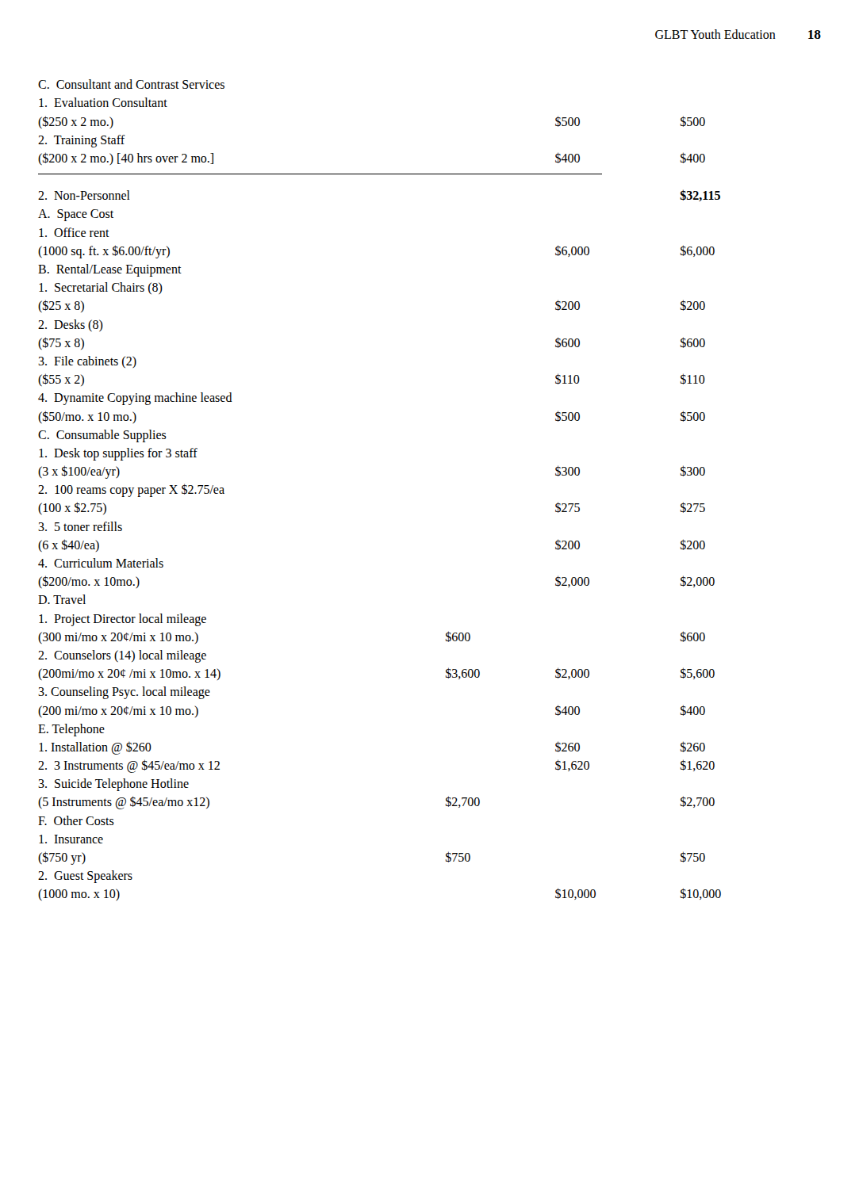GLBT Youth Education 18
| C. Consultant and Contrast Services | | | |
| 1. Evaluation Consultant | | | |
| ($250 x 2 mo.) | | $500 | $500 |
| 2. Training Staff | | | |
| ($200 x 2 mo.) [40 hrs over 2 mo.] | | $400 | $400 |
| 2. Non-Personnel | | | $32,115 |
| A. Space Cost | | | |
| 1. Office rent | | | |
| (1000 sq. ft. x $6.00/ft/yr) | | $6,000 | $6,000 |
| B. Rental/Lease Equipment | | | |
| 1. Secretarial Chairs (8) | | | |
| ($25 x 8) | | $200 | $200 |
| 2. Desks (8) | | | |
| ($75 x 8) | | $600 | $600 |
| 3. File cabinets (2) | | | |
| ($55 x 2) | | $110 | $110 |
| 4. Dynamite Copying machine leased | | | |
| ($50/mo. x 10 mo.) | | $500 | $500 |
| C. Consumable Supplies | | | |
| 1. Desk top supplies for 3 staff | | | |
| (3 x $100/ea/yr) | | $300 | $300 |
| 2. 100 reams copy paper X $2.75/ea | | | |
| (100 x $2.75) | | $275 | $275 |
| 3. 5 toner refills | | | |
| (6 x $40/ea) | | $200 | $200 |
| 4. Curriculum Materials | | | |
| ($200/mo. x 10mo.) | | $2,000 | $2,000 |
| D. Travel | | | |
| 1. Project Director local mileage | | | |
| (300 mi/mo x 20¢/mi x 10 mo.) | $600 | | $600 |
| 2. Counselors (14) local mileage | | | |
| (200mi/mo x 20¢ /mi x 10mo. x 14) | $3,600 | $2,000 | $5,600 |
| 3. Counseling Psyc. local mileage | | | |
| (200 mi/mo x 20¢/mi x 10 mo.) | | $400 | $400 |
| E. Telephone | | | |
| 1. Installation @ $260 | | $260 | $260 |
| 2. 3 Instruments @ $45/ea/mo x 12 | | $1,620 | $1,620 |
| 3. Suicide Telephone Hotline | | | |
| (5 Instruments @ $45/ea/mo x12) | $2,700 | | $2,700 |
| F. Other Costs | | | |
| 1. Insurance | | | |
| ($750 yr) | $750 | | $750 |
| 2. Guest Speakers | | | |
| (1000 mo. x 10) | | $10,000 | $10,000 |